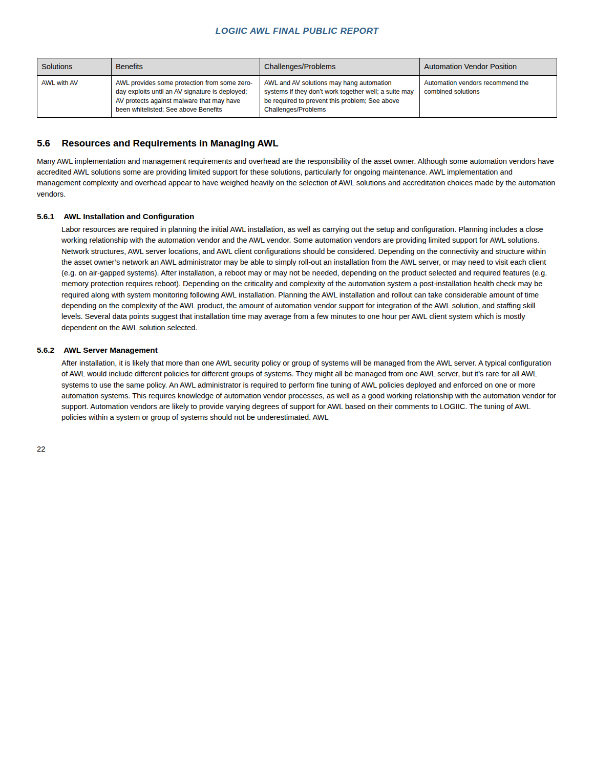LOGIIC AWL FINAL PUBLIC REPORT
| Solutions | Benefits | Challenges/Problems | Automation Vendor Position |
| --- | --- | --- | --- |
| AWL with AV | AWL provides some protection from some zero-day exploits until an AV signature is deployed; AV protects against malware that may have been whitelisted; See above Benefits | AWL and AV solutions may hang automation systems if they don’t work together well; a suite may be required to prevent this problem; See above Challenges/Problems | Automation vendors recommend the combined solutions |
5.6 Resources and Requirements in Managing AWL
Many AWL implementation and management requirements and overhead are the responsibility of the asset owner. Although some automation vendors have accredited AWL solutions some are providing limited support for these solutions, particularly for ongoing maintenance. AWL implementation and management complexity and overhead appear to have weighed heavily on the selection of AWL solutions and accreditation choices made by the automation vendors.
5.6.1 AWL Installation and Configuration
Labor resources are required in planning the initial AWL installation, as well as carrying out the setup and configuration. Planning includes a close working relationship with the automation vendor and the AWL vendor. Some automation vendors are providing limited support for AWL solutions. Network structures, AWL server locations, and AWL client configurations should be considered. Depending on the connectivity and structure within the asset owner’s network an AWL administrator may be able to simply roll-out an installation from the AWL server, or may need to visit each client (e.g. on air-gapped systems). After installation, a reboot may or may not be needed, depending on the product selected and required features (e.g. memory protection requires reboot). Depending on the criticality and complexity of the automation system a post-installation health check may be required along with system monitoring following AWL installation. Planning the AWL installation and rollout can take considerable amount of time depending on the complexity of the AWL product, the amount of automation vendor support for integration of the AWL solution, and staffing skill levels. Several data points suggest that installation time may average from a few minutes to one hour per AWL client system which is mostly dependent on the AWL solution selected.
5.6.2 AWL Server Management
After installation, it is likely that more than one AWL security policy or group of systems will be managed from the AWL server. A typical configuration of AWL would include different policies for different groups of systems. They might all be managed from one AWL server, but it’s rare for all AWL systems to use the same policy. An AWL administrator is required to perform fine tuning of AWL policies deployed and enforced on one or more automation systems. This requires knowledge of automation vendor processes, as well as a good working relationship with the automation vendor for support. Automation vendors are likely to provide varying degrees of support for AWL based on their comments to LOGIIC. The tuning of AWL policies within a system or group of systems should not be underestimated. AWL
22